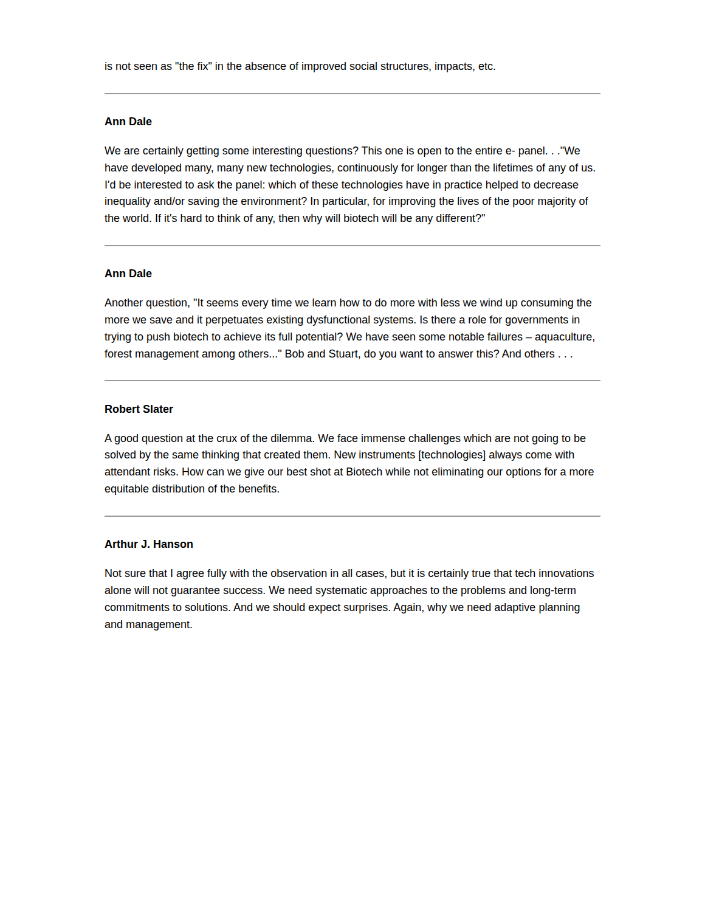is not seen as "the fix" in the absence of improved social structures, impacts, etc.
Ann Dale
We are certainly getting some interesting questions? This one is open to the entire e- panel. . ."We have developed many, many new technologies, continuously for longer than the lifetimes of any of us. I'd be interested to ask the panel: which of these technologies have in practice helped to decrease inequality and/or saving the environment? In particular, for improving the lives of the poor majority of the world. If it's hard to think of any, then why will biotech will be any different?"
Ann Dale
Another question, "It seems every time we learn how to do more with less we wind up consuming the more we save and it perpetuates existing dysfunctional systems. Is there a role for governments in trying to push biotech to achieve its full potential? We have seen some notable failures – aquaculture, forest management among others..." Bob and Stuart, do you want to answer this? And others . . .
Robert Slater
A good question at the crux of the dilemma. We face immense challenges which are not going to be solved by the same thinking that created them. New instruments [technologies] always come with attendant risks. How can we give our best shot at Biotech while not eliminating our options for a more equitable distribution of the benefits.
Arthur J. Hanson
Not sure that I agree fully with the observation in all cases, but it is certainly true that tech innovations alone will not guarantee success. We need systematic approaches to the problems and long-term commitments to solutions. And we should expect surprises. Again, why we need adaptive planning and management.